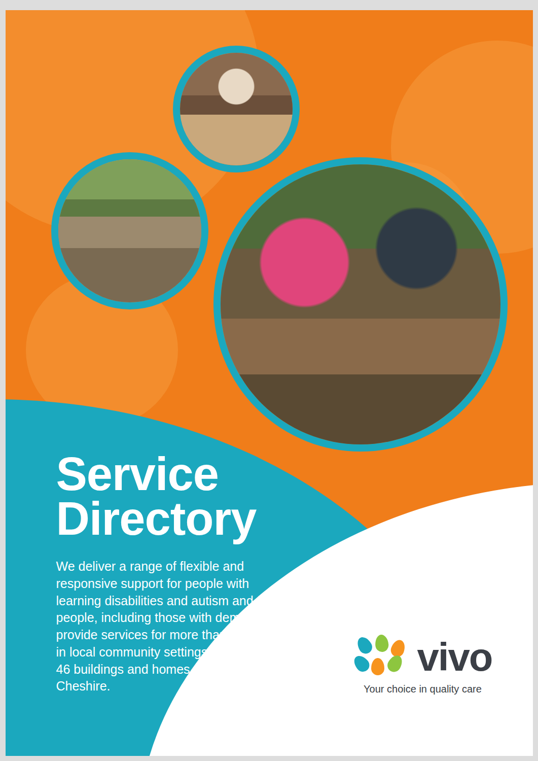Service
Directory
We deliver a range of flexible and responsive support for people with learning disabilities and autism and older people, including those with dementia. We provide services for more than 650 people in local community settings and from our 46 buildings and homes across west Cheshire.
vivo
Your choice in quality care